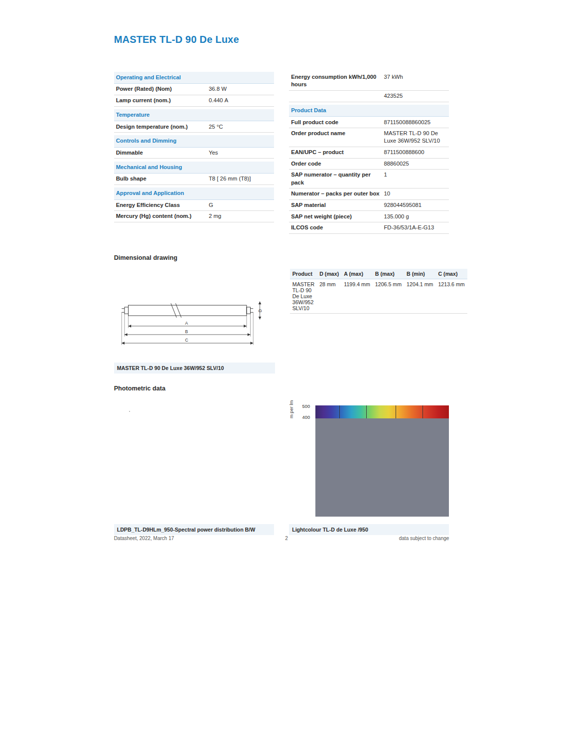MASTER TL-D 90 De Luxe
| Operating and Electrical |
| Power (Rated) (Nom) | 36.8 W |
| Lamp current (nom.) | 0.440 A |
| Temperature |
| Design temperature (nom.) | 25 °C |
| Controls and Dimming |
| Dimmable | Yes |
| Mechanical and Housing |
| Bulb shape | T8 [ 26 mm (T8)] |
| Approval and Application |
| Energy Efficiency Class | G |
| Mercury (Hg) content (nom.) | 2 mg |
| Energy consumption kWh/1,000 hours | 37 kWh |
| | 423525 |
| Product Data |
| Full product code | 871150088860025 |
| Order product name | MASTER TL-D 90 De Luxe 36W/952 SLV/10 |
| EAN/UPC – product | 8711500888600 |
| Order code | 88860025 |
| SAP numerator – quantity per pack | 1 |
| Numerator – packs per outer box | 10 |
| SAP material | 928044595081 |
| SAP net weight (piece) | 135.000 g |
| ILCOS code | FD-36/53/1A-E-G13 |
Dimensional drawing
D A B C
| Product | D (max) | A (max) | B (max) | B (min) | C (max) |
| --- | --- | --- | --- | --- | --- |
| MASTER TL-D 90 De Luxe 36W/952 SLV/10 | 28 mm | 1199.4 mm | 1206.5 mm | 1204.1 mm | 1213.6 mm |
MASTER TL-D 90 De Luxe 36W/952 SLV/10
Photometric data
LDPB_TL-D9HLm_950-Spectral power distribution B/W
m per lm
500
400
Lightcolour TL-D de Luxe /950
Datasheet, 2022, March 17
2
data subject to change